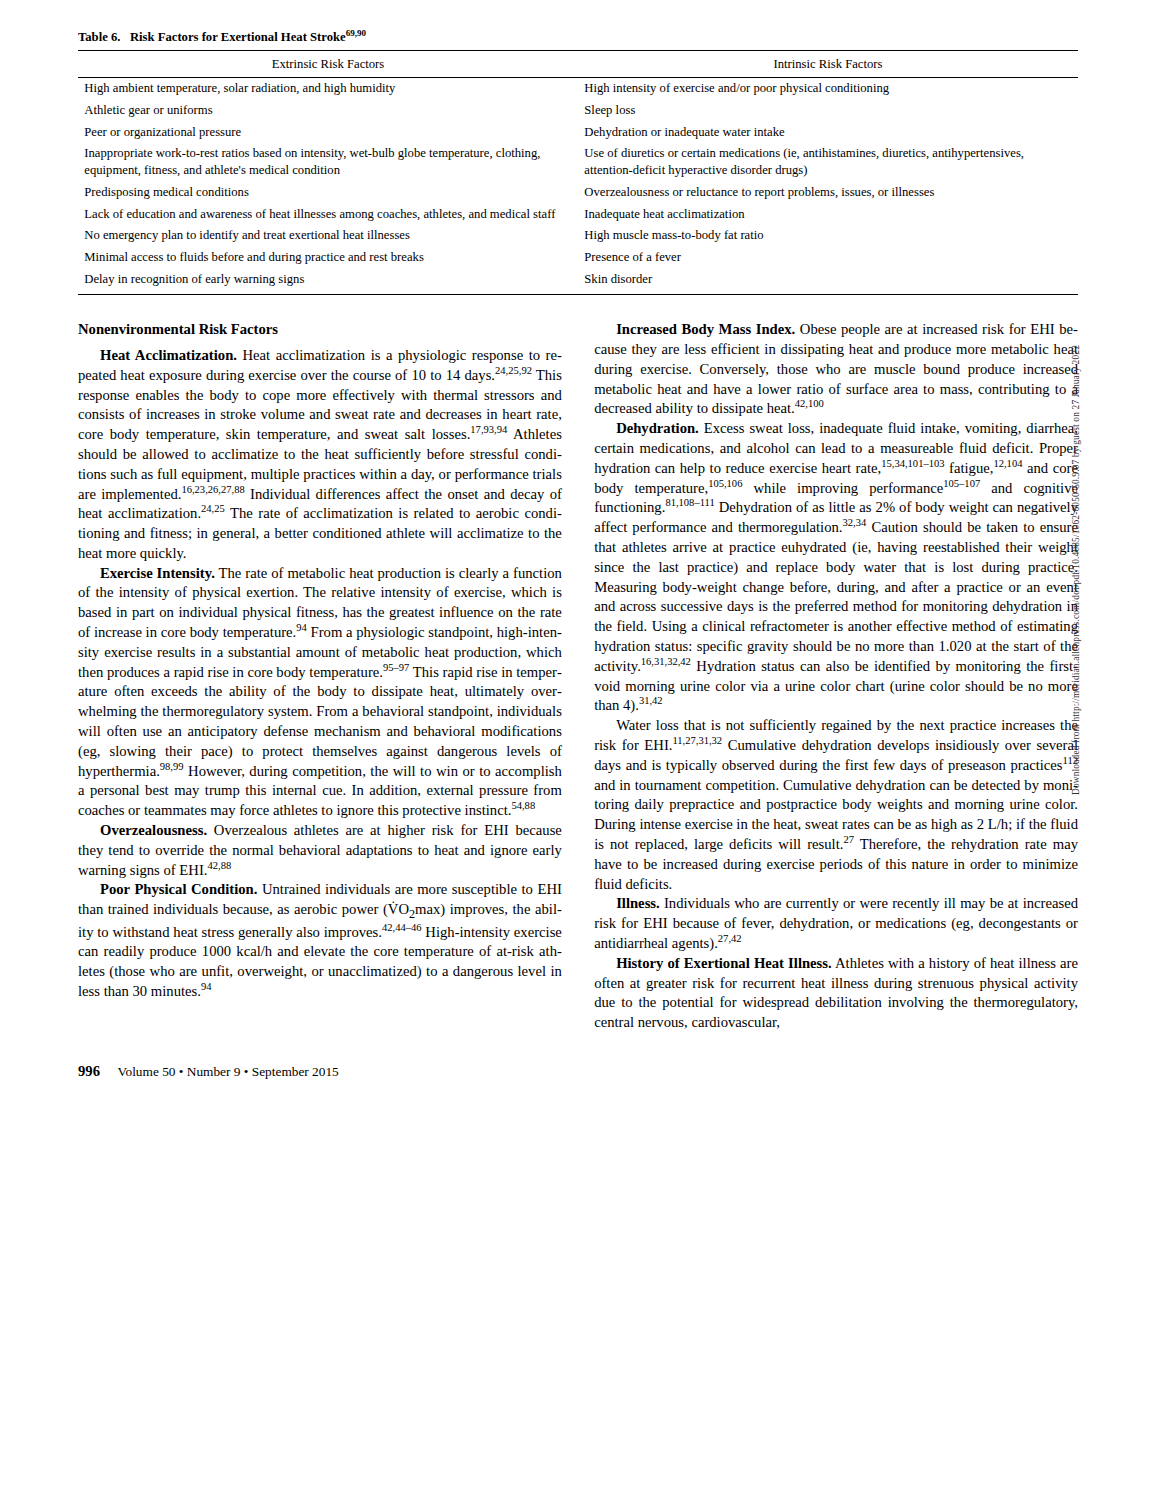Downloaded from http://meridian.allenpress.com/doi/pdf/10.4085/1062-6050-50.9.07 by guest on 27 January 2022
Table 6. Risk Factors for Exertional Heat Stroke69,90
| Extrinsic Risk Factors | Intrinsic Risk Factors |
| --- | --- |
| High ambient temperature, solar radiation, and high humidity | High intensity of exercise and/or poor physical conditioning |
| Athletic gear or uniforms | Sleep loss |
| Peer or organizational pressure | Dehydration or inadequate water intake |
| Inappropriate work-to-rest ratios based on intensity, wet-bulb globe temperature, clothing, equipment, fitness, and athlete's medical condition | Use of diuretics or certain medications (ie, antihistamines, diuretics, antihypertensives, attention-deficit hyperactive disorder drugs) |
| Predisposing medical conditions | Overzealousness or reluctance to report problems, issues, or illnesses |
| Lack of education and awareness of heat illnesses among coaches, athletes, and medical staff | Inadequate heat acclimatization |
| No emergency plan to identify and treat exertional heat illnesses | High muscle mass-to-body fat ratio |
| Minimal access to fluids before and during practice and rest breaks | Presence of a fever |
| Delay in recognition of early warning signs | Skin disorder |
Nonenvironmental Risk Factors
Heat Acclimatization. Heat acclimatization is a physiologic response to repeated heat exposure during exercise over the course of 10 to 14 days.24,25,92 This response enables the body to cope more effectively with thermal stressors and consists of increases in stroke volume and sweat rate and decreases in heart rate, core body temperature, skin temperature, and sweat salt losses.17,93,94 Athletes should be allowed to acclimatize to the heat sufficiently before stressful conditions such as full equipment, multiple practices within a day, or performance trials are implemented.16,23,26,27,88 Individual differences affect the onset and decay of heat acclimatization.24,25 The rate of acclimatization is related to aerobic conditioning and fitness; in general, a better conditioned athlete will acclimatize to the heat more quickly.
Exercise Intensity. The rate of metabolic heat production is clearly a function of the intensity of physical exertion. The relative intensity of exercise, which is based in part on individual physical fitness, has the greatest influence on the rate of increase in core body temperature.94 From a physiologic standpoint, high-intensity exercise results in a substantial amount of metabolic heat production, which then produces a rapid rise in core body temperature.95–97 This rapid rise in temperature often exceeds the ability of the body to dissipate heat, ultimately overwhelming the thermoregulatory system. From a behavioral standpoint, individuals will often use an anticipatory defense mechanism and behavioral modifications (eg, slowing their pace) to protect themselves against dangerous levels of hyperthermia.98,99 However, during competition, the will to win or to accomplish a personal best may trump this internal cue. In addition, external pressure from coaches or teammates may force athletes to ignore this protective instinct.54,88
Overzealousness. Overzealous athletes are at higher risk for EHI because they tend to override the normal behavioral adaptations to heat and ignore early warning signs of EHI.42,88
Poor Physical Condition. Untrained individuals are more susceptible to EHI than trained individuals because, as aerobic power (V̇O2max) improves, the ability to withstand heat stress generally also improves.42,44–46 High-intensity exercise can readily produce 1000 kcal/h and elevate the core temperature of at-risk athletes (those who are unfit, overweight, or unacclimatized) to a dangerous level in less than 30 minutes.94
Increased Body Mass Index. Obese people are at increased risk for EHI because they are less efficient in dissipating heat and produce more metabolic heat during exercise. Conversely, those who are muscle bound produce increased metabolic heat and have a lower ratio of surface area to mass, contributing to a decreased ability to dissipate heat.42,100
Dehydration. Excess sweat loss, inadequate fluid intake, vomiting, diarrhea, certain medications, and alcohol can lead to a measureable fluid deficit. Proper hydration can help to reduce exercise heart rate,15,34,101–103 fatigue,12,104 and core body temperature,105,106 while improving performance105–107 and cognitive functioning.81,108–111 Dehydration of as little as 2% of body weight can negatively affect performance and thermoregulation.32,34 Caution should be taken to ensure that athletes arrive at practice euhydrated (ie, having reestablished their weight since the last practice) and replace body water that is lost during practice. Measuring body-weight change before, during, and after a practice or an event and across successive days is the preferred method for monitoring dehydration in the field. Using a clinical refractometer is another effective method of estimating hydration status: specific gravity should be no more than 1.020 at the start of the activity.16,31,32,42 Hydration status can also be identified by monitoring the first-void morning urine color via a urine color chart (urine color should be no more than 4).31,42
Water loss that is not sufficiently regained by the next practice increases the risk for EHI.11,27,31,32 Cumulative dehydration develops insidiously over several days and is typically observed during the first few days of preseason practices112 and in tournament competition. Cumulative dehydration can be detected by monitoring daily prepractice and postpractice body weights and morning urine color. During intense exercise in the heat, sweat rates can be as high as 2 L/h; if the fluid is not replaced, large deficits will result.27 Therefore, the rehydration rate may have to be increased during exercise periods of this nature in order to minimize fluid deficits.
Illness. Individuals who are currently or were recently ill may be at increased risk for EHI because of fever, dehydration, or medications (eg, decongestants or antidiarrheal agents).27,42
History of Exertional Heat Illness. Athletes with a history of heat illness are often at greater risk for recurrent heat illness during strenuous physical activity due to the potential for widespread debilitation involving the thermoregulatory, central nervous, cardiovascular,
996 Volume 50 • Number 9 • September 2015